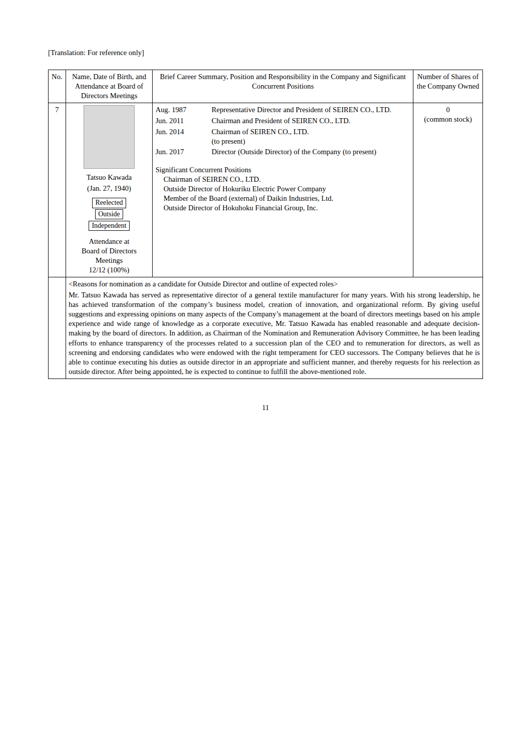[Translation: For reference only]
| No. | Name, Date of Birth, and Attendance at Board of Directors Meetings | Brief Career Summary, Position and Responsibility in the Company and Significant Concurrent Positions | Number of Shares of the Company Owned |
| --- | --- | --- | --- |
| 7 | Tatsuo Kawada (Jan. 27, 1940) Reelected Outside Independent Attendance at Board of Directors Meetings 12/12 (100%) | / Aug. 1987 / Representative Director and President of SEIREN CO., LTD. / / Jun. 2011 / Chairman and President of SEIREN CO., LTD. / / Jun. 2014 / Chairman of SEIREN CO., LTD. (to present) / / Jun. 2017 / Director (Outside Director) of the Company (to present) / Significant Concurrent Positions Chairman of SEIREN CO., LTD. Outside Director of Hokuriku Electric Power Company Member of the Board (external) of Daikin Industries, Ltd. Outside Director of Hokuhoku Financial Group, Inc. | 0 (common stock) |
| | <Reasons for nomination as a candidate for Outside Director and outline of expected roles> Mr. Tatsuo Kawada has served as representative director of a general textile manufacturer for many years. With his strong leadership, he has achieved transformation of the company’s business model, creation of innovation, and organizational reform. By giving useful suggestions and expressing opinions on many aspects of the Company’s management at the board of directors meetings based on his ample experience and wide range of knowledge as a corporate executive, Mr. Tatsuo Kawada has enabled reasonable and adequate decision-making by the board of directors. In addition, as Chairman of the Nomination and Remuneration Advisory Committee, he has been leading efforts to enhance transparency of the processes related to a succession plan of the CEO and to remuneration for directors, as well as screening and endorsing candidates who were endowed with the right temperament for CEO successors. The Company believes that he is able to continue executing his duties as outside director in an appropriate and sufficient manner, and thereby requests for his reelection as outside director. After being appointed, he is expected to continue to fulfill the above-mentioned role. |
11